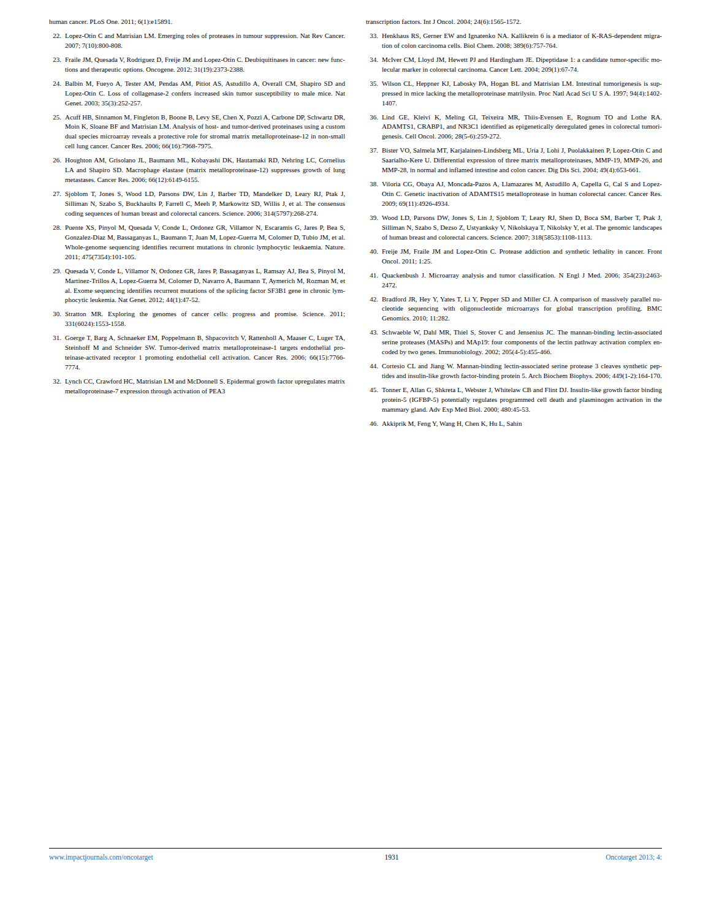human cancer. PLoS One. 2011; 6(1):e15891.
22. Lopez-Otin C and Matrisian LM. Emerging roles of proteases in tumour suppression. Nat Rev Cancer. 2007; 7(10):800-808.
23. Fraile JM, Quesada V, Rodriguez D, Freije JM and Lopez-Otin C. Deubiquitinases in cancer: new functions and therapeutic options. Oncogene. 2012; 31(19):2373-2388.
24. Balbin M, Fueyo A, Tester AM, Pendas AM, Pitiot AS, Astudillo A, Overall CM, Shapiro SD and Lopez-Otin C. Loss of collagenase-2 confers increased skin tumor susceptibility to male mice. Nat Genet. 2003; 35(3):252-257.
25. Acuff HB, Sinnamon M, Fingleton B, Boone B, Levy SE, Chen X, Pozzi A, Carbone DP, Schwartz DR, Moin K, Sloane BF and Matrisian LM. Analysis of host- and tumor-derived proteinases using a custom dual species microarray reveals a protective role for stromal matrix metalloproteinase-12 in non-small cell lung cancer. Cancer Res. 2006; 66(16):7968-7975.
26. Houghton AM, Grisolano JL, Baumann ML, Kobayashi DK, Hautamaki RD, Nehring LC, Cornelius LA and Shapiro SD. Macrophage elastase (matrix metalloproteinase-12) suppresses growth of lung metastases. Cancer Res. 2006; 66(12):6149-6155.
27. Sjoblom T, Jones S, Wood LD, Parsons DW, Lin J, Barber TD, Mandelker D, Leary RJ, Ptak J, Silliman N, Szabo S, Buckhaults P, Farrell C, Meeh P, Markowitz SD, Willis J, et al. The consensus coding sequences of human breast and colorectal cancers. Science. 2006; 314(5797):268-274.
28. Puente XS, Pinyol M, Quesada V, Conde L, Ordonez GR, Villamor N, Escaramis G, Jares P, Bea S, Gonzalez-Diaz M, Bassaganyas L, Baumann T, Juan M, Lopez-Guerra M, Colomer D, Tubio JM, et al. Whole-genome sequencing identifies recurrent mutations in chronic lymphocytic leukaemia. Nature. 2011; 475(7354):101-105.
29. Quesada V, Conde L, Villamor N, Ordonez GR, Jares P, Bassaganyas L, Ramsay AJ, Bea S, Pinyol M, Martinez-Trillos A, Lopez-Guerra M, Colomer D, Navarro A, Baumann T, Aymerich M, Rozman M, et al. Exome sequencing identifies recurrent mutations of the splicing factor SF3B1 gene in chronic lymphocytic leukemia. Nat Genet. 2012; 44(1):47-52.
30. Stratton MR. Exploring the genomes of cancer cells: progress and promise. Science. 2011; 331(6024):1553-1558.
31. Goerge T, Barg A, Schnaeker EM, Poppelmann B, Shpacovitch V, Rattenholl A, Maaser C, Luger TA, Steinhoff M and Schneider SW. Tumor-derived matrix metalloproteinase-1 targets endothelial proteinase-activated receptor 1 promoting endothelial cell activation. Cancer Res. 2006; 66(15):7766-7774.
32. Lynch CC, Crawford HC, Matrisian LM and McDonnell S. Epidermal growth factor upregulates matrix metalloproteinase-7 expression through activation of PEA3
transcription factors. Int J Oncol. 2004; 24(6):1565-1572.
33. Henkhaus RS, Gerner EW and Ignatenko NA. Kallikrein 6 is a mediator of K-RAS-dependent migration of colon carcinoma cells. Biol Chem. 2008; 389(6):757-764.
34. McIver CM, Lloyd JM, Hewett PJ and Hardingham JE. Dipeptidase 1: a candidate tumor-specific molecular marker in colorectal carcinoma. Cancer Lett. 2004; 209(1):67-74.
35. Wilson CL, Heppner KJ, Labosky PA, Hogan BL and Matrisian LM. Intestinal tumorigenesis is suppressed in mice lacking the metalloproteinase matrilysin. Proc Natl Acad Sci U S A. 1997; 94(4):1402-1407.
36. Lind GE, Kleivi K, Meling GI, Teixeira MR, Thiis-Evensen E, Rognum TO and Lothe RA. ADAMTS1, CRABP1, and NR3C1 identified as epigenetically deregulated genes in colorectal tumorigenesis. Cell Oncol. 2006; 28(5-6):259-272.
37. Bister VO, Salmela MT, Karjalainen-Lindsberg ML, Uria J, Lohi J, Puolakkainen P, Lopez-Otin C and Saarialho-Kere U. Differential expression of three matrix metalloproteinases, MMP-19, MMP-26, and MMP-28, in normal and inflamed intestine and colon cancer. Dig Dis Sci. 2004; 49(4):653-661.
38. Viloria CG, Obaya AJ, Moncada-Pazos A, Llamazares M, Astudillo A, Capella G, Cal S and Lopez-Otin C. Genetic inactivation of ADAMTS15 metalloprotease in human colorectal cancer. Cancer Res. 2009; 69(11):4926-4934.
39. Wood LD, Parsons DW, Jones S, Lin J, Sjoblom T, Leary RJ, Shen D, Boca SM, Barber T, Ptak J, Silliman N, Szabo S, Dezso Z, Ustyanksky V, Nikolskaya T, Nikolsky Y, et al. The genomic landscapes of human breast and colorectal cancers. Science. 2007; 318(5853):1108-1113.
40. Freije JM, Fraile JM and Lopez-Otin C. Protease addiction and synthetic lethality in cancer. Front Oncol. 2011; 1:25.
41. Quackenbush J. Microarray analysis and tumor classification. N Engl J Med. 2006; 354(23):2463-2472.
42. Bradford JR, Hey Y, Yates T, Li Y, Pepper SD and Miller CJ. A comparison of massively parallel nucleotide sequencing with oligonucleotide microarrays for global transcription profiling. BMC Genomics. 2010; 11:282.
43. Schwaeble W, Dahl MR, Thiel S, Stover C and Jensenius JC. The mannan-binding lectin-associated serine proteases (MASPs) and MAp19: four components of the lectin pathway activation complex encoded by two genes. Immunobiology. 2002; 205(4-5):455-466.
44. Cortesio CL and Jiang W. Mannan-binding lectin-associated serine protease 3 cleaves synthetic peptides and insulin-like growth factor-binding protein 5. Arch Biochem Biophys. 2006; 449(1-2):164-170.
45. Tonner E, Allan G, Shkreta L, Webster J, Whitelaw CB and Flint DJ. Insulin-like growth factor binding protein-5 (IGFBP-5) potentially regulates programmed cell death and plasminogen activation in the mammary gland. Adv Exp Med Biol. 2000; 480:45-53.
46. Akkiprik M, Feng Y, Wang H, Chen K, Hu L, Sahin
www.impactjournals.com/oncotarget
1931
Oncotarget 2013; 4: